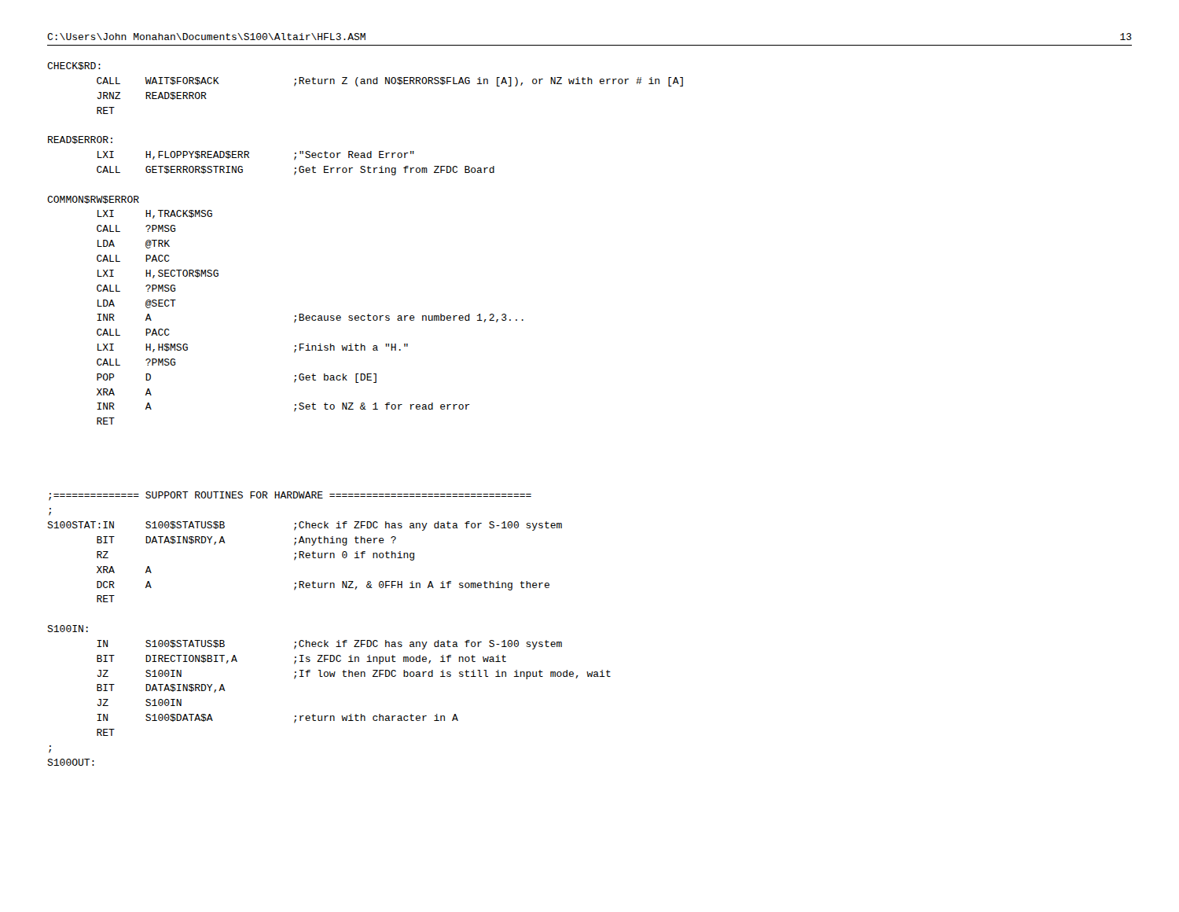C:\Users\John Monahan\Documents\S100\Altair\HFL3.ASM 13
CHECK$RD:
        CALL    WAIT$FOR$ACK            ;Return Z (and NO$ERRORS$FLAG in [A]), or NZ with error # in [A]
        JRNZ    READ$ERROR
        RET

READ$ERROR:
        LXI     H,FLOPPY$READ$ERR       ;"Sector Read Error"
        CALL    GET$ERROR$STRING        ;Get Error String from ZFDC Board

COMMON$RW$ERROR
        LXI     H,TRACK$MSG
        CALL    ?PMSG
        LDA     @TRK
        CALL    PACC
        LXI     H,SECTOR$MSG
        CALL    ?PMSG
        LDA     @SECT
        INR     A                       ;Because sectors are numbered 1,2,3...
        CALL    PACC
        LXI     H,H$MSG                 ;Finish with a "H."
        CALL    ?PMSG
        POP     D                       ;Get back [DE]
        XRA     A
        INR     A                       ;Set to NZ & 1 for read error
        RET




;============== SUPPORT ROUTINES FOR HARDWARE =================================
;
S100STAT:IN     S100$STATUS$B           ;Check if ZFDC has any data for S-100 system
        BIT     DATA$IN$RDY,A           ;Anything there ?
        RZ                              ;Return 0 if nothing
        XRA     A
        DCR     A                       ;Return NZ, & 0FFH in A if something there
        RET

S100IN:
        IN      S100$STATUS$B           ;Check if ZFDC has any data for S-100 system
        BIT     DIRECTION$BIT,A         ;Is ZFDC in input mode, if not wait
        JZ      S100IN                  ;If low then ZFDC board is still in input mode, wait
        BIT     DATA$IN$RDY,A
        JZ      S100IN
        IN      S100$DATA$A             ;return with character in A
        RET
;
S100OUT: